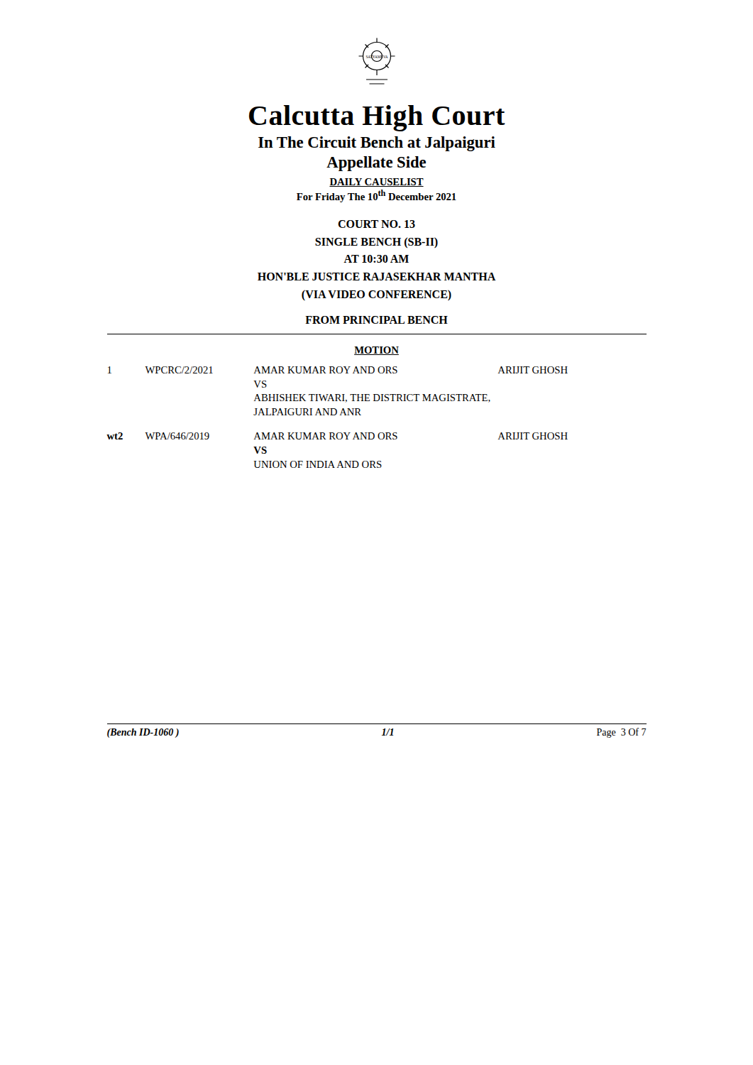Calcutta High Court
In The Circuit Bench at Jalpaiguri
Appellate Side
DAILY CAUSELIST
For Friday The 10th December 2021
COURT NO. 13
SINGLE BENCH (SB-II)
AT 10:30 AM
HON'BLE JUSTICE RAJASEKHAR MANTHA
(VIA VIDEO CONFERENCE)
FROM PRINCIPAL BENCH
MOTION
| 1 | WPCRC/2/2021 | AMAR KUMAR ROY AND ORS VS ABHISHEK TIWARI, THE DISTRICT MAGISTRATE, JALPAIGURI AND ANR | ARIJIT GHOSH |
| wt2 | WPA/646/2019 | AMAR KUMAR ROY AND ORS VS UNION OF INDIA AND ORS | ARIJIT GHOSH |
(Bench ID-1060 ) 1/1 Page 3 Of 7